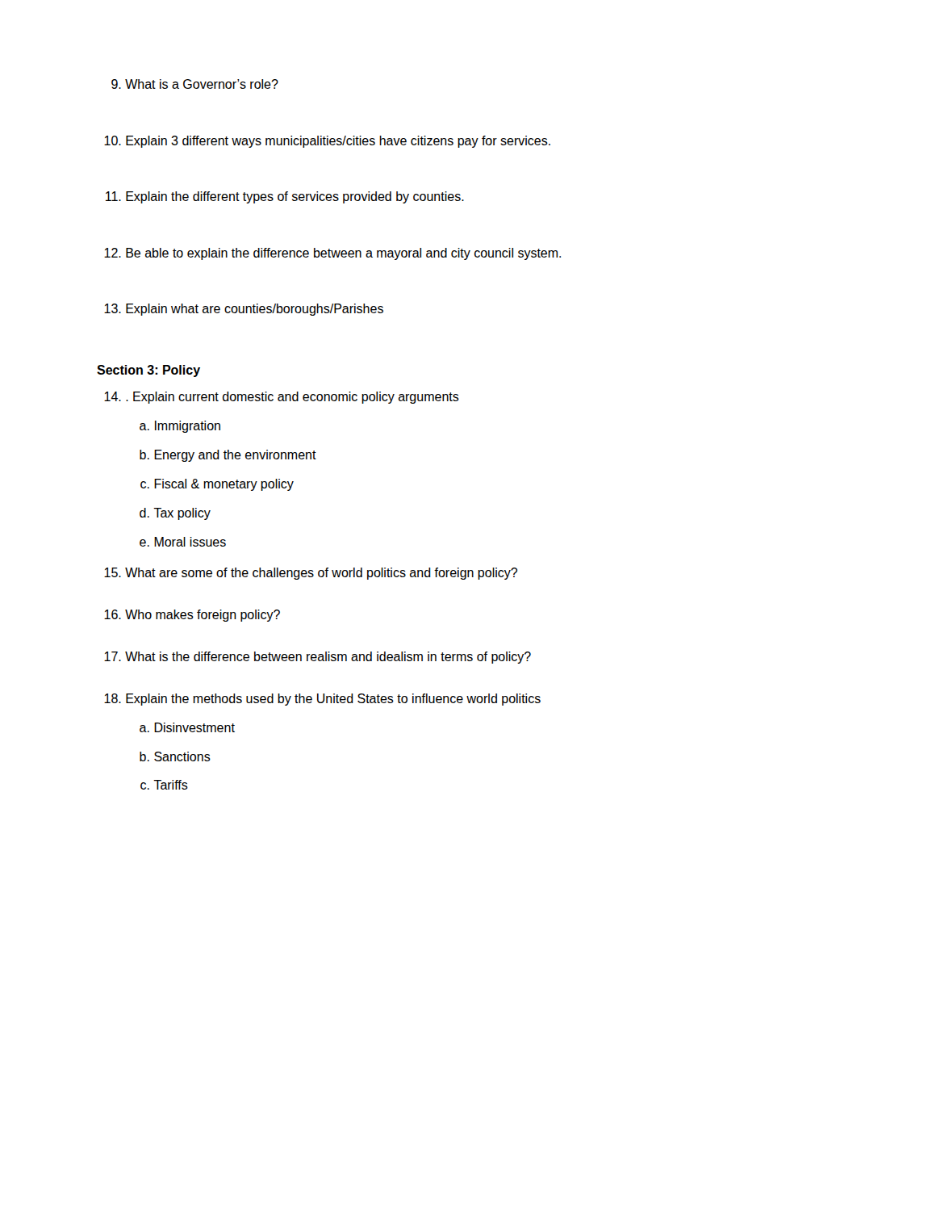What is a Governor’s role?
Explain 3 different ways municipalities/cities have citizens pay for services.
Explain the different types of services provided by counties.
Be able to explain the difference between a mayoral and city council system.
Explain what are counties/boroughs/Parishes
Section 3: Policy
. Explain current domestic and economic policy arguments
Immigration
Energy and the environment
Fiscal & monetary policy
Tax policy
Moral issues
What are some of the challenges of world politics and foreign policy?
Who makes foreign policy?
What is the difference between realism and idealism in terms of policy?
Explain the methods used by the United States to influence world politics
Disinvestment
Sanctions
Tariffs